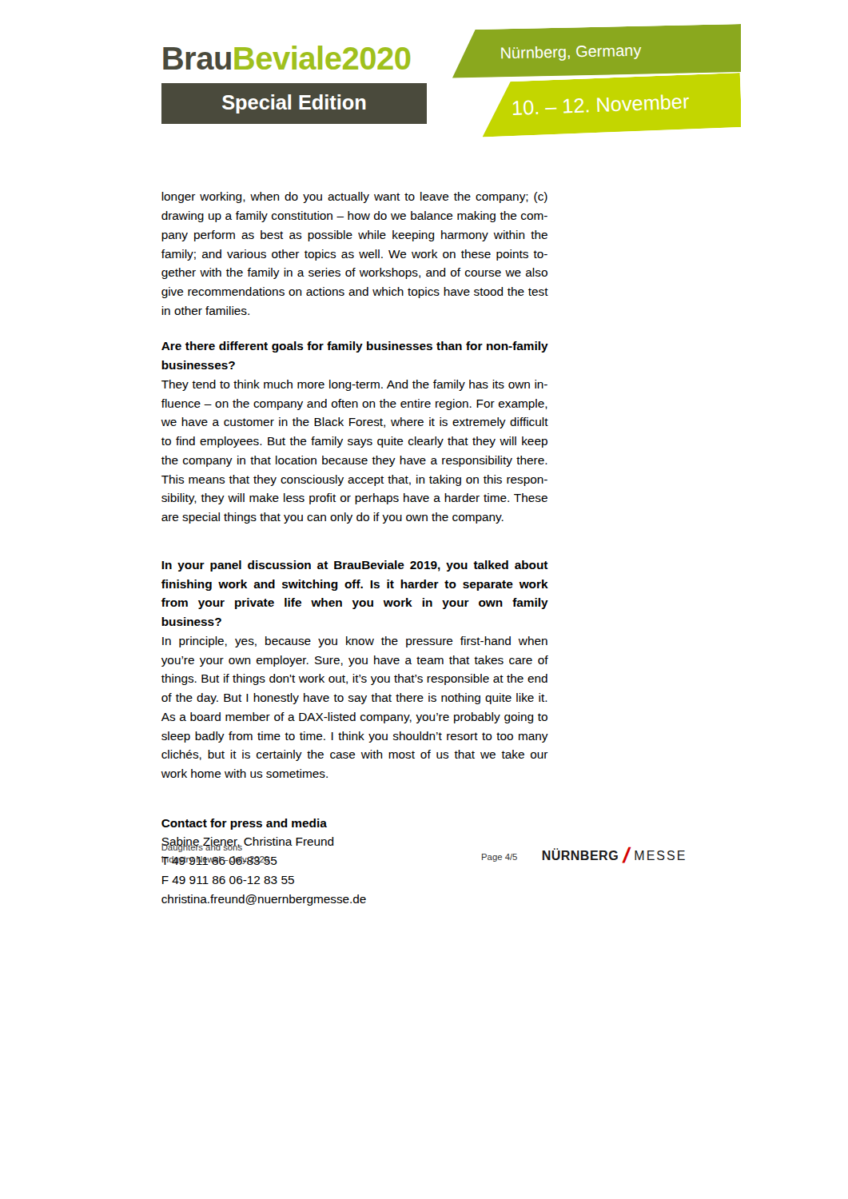Brau Beviale 2020
Special Edition
Nürnberg, Germany
10. – 12. November
longer working, when do you actually want to leave the company; (c) drawing up a family constitution – how do we balance making the company perform as best as possible while keeping harmony within the family; and various other topics as well. We work on these points together with the family in a series of workshops, and of course we also give recommendations on actions and which topics have stood the test in other families.
Are there different goals for family businesses than for non-family businesses?
They tend to think much more long-term. And the family has its own influence – on the company and often on the entire region. For example, we have a customer in the Black Forest, where it is extremely difficult to find employees. But the family says quite clearly that they will keep the company in that location because they have a responsibility there. This means that they consciously accept that, in taking on this responsibility, they will make less profit or perhaps have a harder time. These are special things that you can only do if you own the company.
In your panel discussion at BrauBeviale 2019, you talked about finishing work and switching off. Is it harder to separate work from your private life when you work in your own family business?
In principle, yes, because you know the pressure first-hand when you’re your own employer. Sure, you have a team that takes care of things. But if things don't work out, it’s you that’s responsible at the end of the day. But I honestly have to say that there is nothing quite like it. As a board member of a DAX-listed company, you’re probably going to sleep badly from time to time. I think you shouldn’t resort to too many clichés, but it is certainly the case with most of us that we take our work home with us sometimes.
Contact for press and media
Sabine Ziener, Christina Freund
T 49 911 86 06-83 55
F 49 911 86 06-12 83 55
christina.freund@nuernbergmesse.de
Daughters and sons
Industry Newsl – July 2020
Page 4/5
NÜRNBERG/MESSE